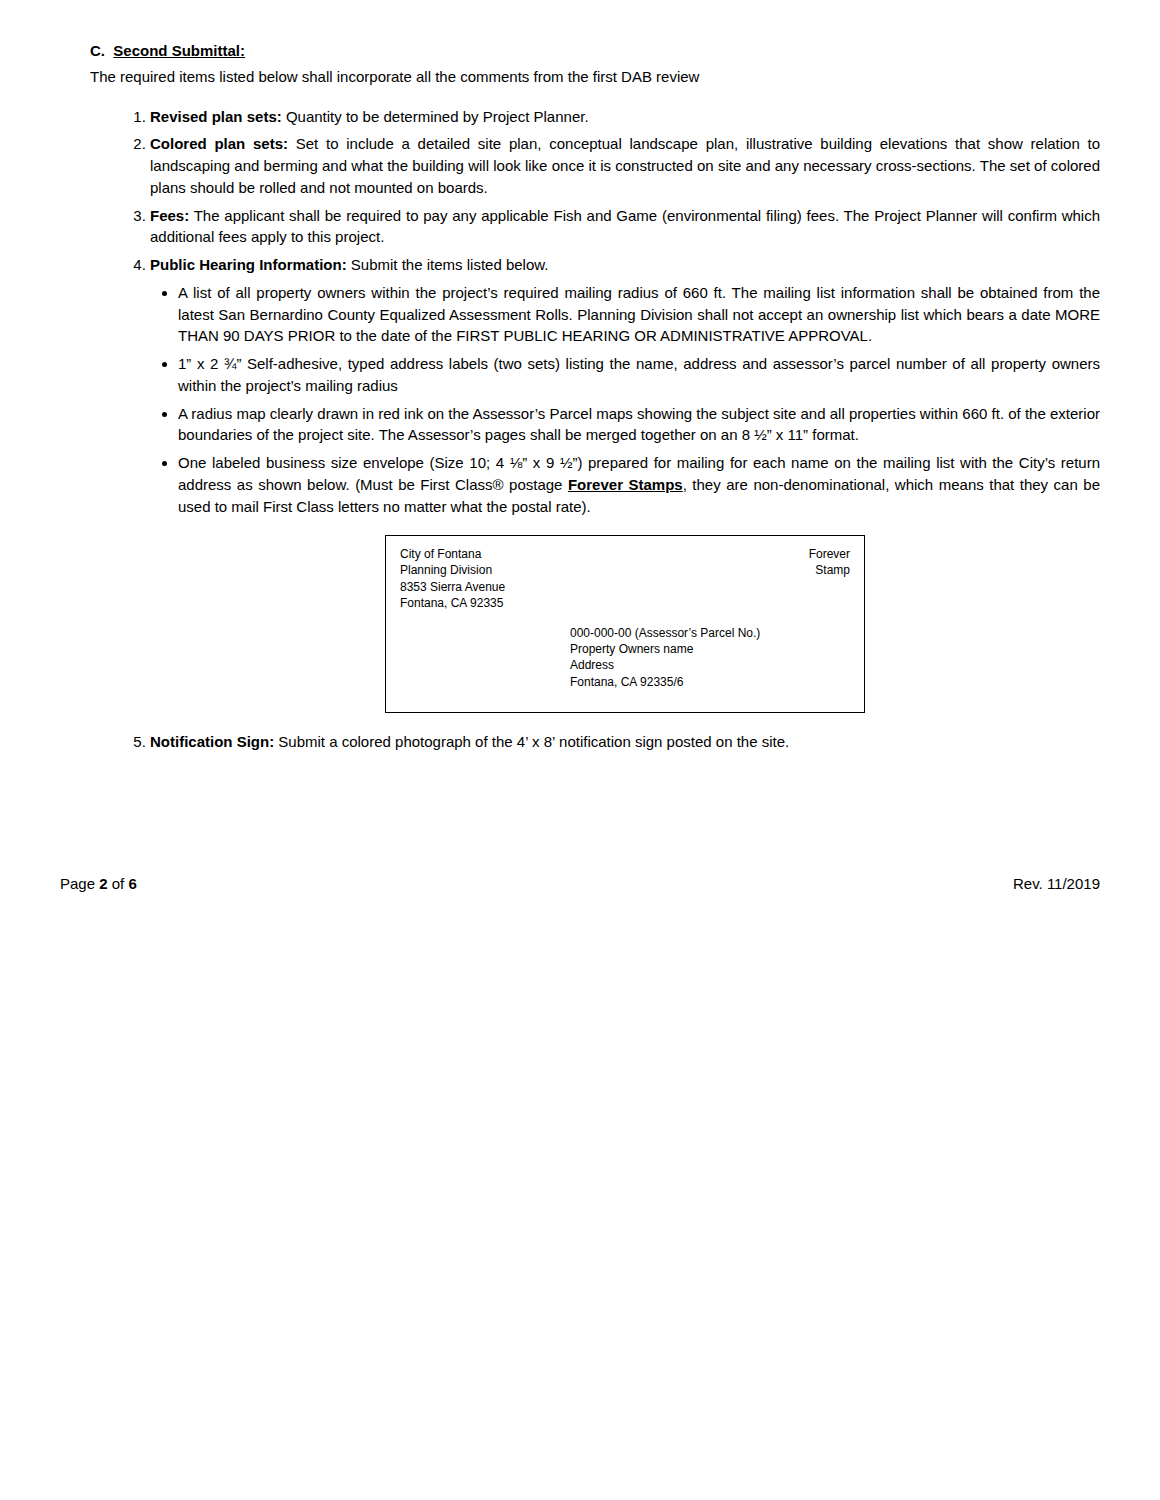C. Second Submittal:
The required items listed below shall incorporate all the comments from the first DAB review
Revised plan sets: Quantity to be determined by Project Planner.
Colored plan sets: Set to include a detailed site plan, conceptual landscape plan, illustrative building elevations that show relation to landscaping and berming and what the building will look like once it is constructed on site and any necessary cross-sections. The set of colored plans should be rolled and not mounted on boards.
Fees: The applicant shall be required to pay any applicable Fish and Game (environmental filing) fees. The Project Planner will confirm which additional fees apply to this project.
Public Hearing Information: Submit the items listed below.
A list of all property owners within the project’s required mailing radius of 660 ft. The mailing list information shall be obtained from the latest San Bernardino County Equalized Assessment Rolls. Planning Division shall not accept an ownership list which bears a date MORE THAN 90 DAYS PRIOR to the date of the FIRST PUBLIC HEARING OR ADMINISTRATIVE APPROVAL.
1” x 2 ¾” Self-adhesive, typed address labels (two sets) listing the name, address and assessor’s parcel number of all property owners within the project’s mailing radius
A radius map clearly drawn in red ink on the Assessor’s Parcel maps showing the subject site and all properties within 660 ft. of the exterior boundaries of the project site. The Assessor’s pages shall be merged together on an 8 ½” x 11” format.
One labeled business size envelope (Size 10; 4 ⅛” x 9 ½”) prepared for mailing for each name on the mailing list with the City’s return address as shown below. (Must be First Class® postage Forever Stamps, they are non-denominational, which means that they can be used to mail First Class letters no matter what the postal rate).
Forever
Stamp
City of Fontana
Planning Division
8353 Sierra Avenue
Fontana, CA 92335
000-000-00 (Assessor’s Parcel No.)
Property Owners name
Address
Fontana, CA 92335/6
Notification Sign: Submit a colored photograph of the 4’ x 8’ notification sign posted on the site.
Page 2 of 6
Rev. 11/2019